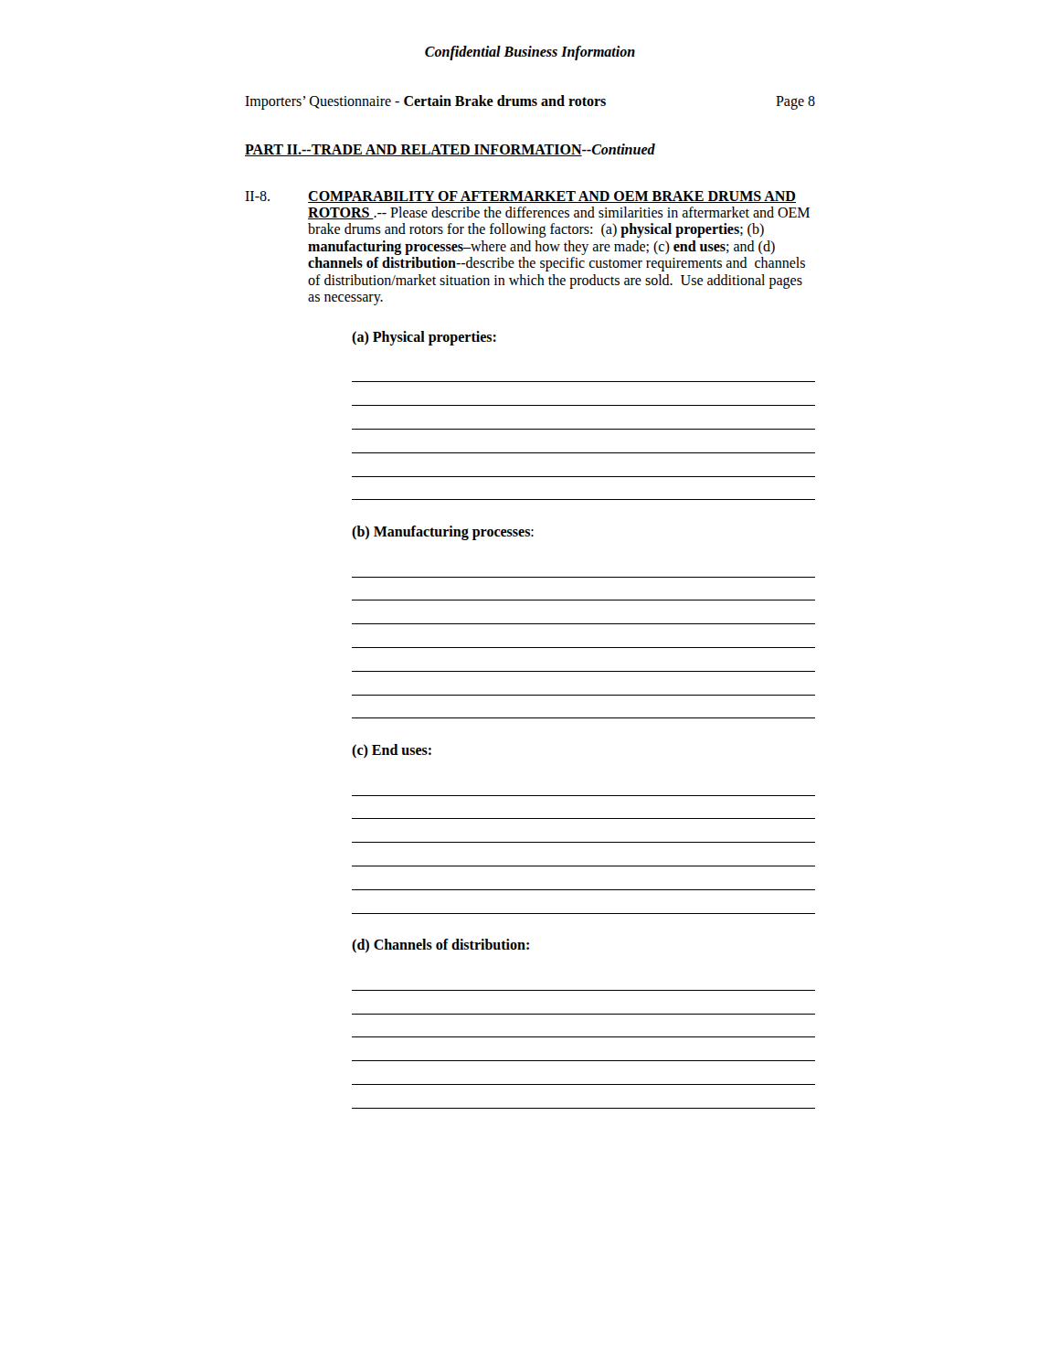Confidential Business Information
Importers’ Questionnaire - Certain Brake drums and rotors
Page 8
PART II.--TRADE AND RELATED INFORMATION--Continued
II-8.
COMPARABILITY OF AFTERMARKET AND OEM BRAKE DRUMS AND ROTORS .-- Please describe the differences and similarities in aftermarket and OEM brake drums and rotors for the following factors: (a) physical properties; (b) manufacturing processes–where and how they are made; (c) end uses; and (d) channels of distribution--describe the specific customer requirements and channels of distribution/market situation in which the products are sold. Use additional pages as necessary.
(a) Physical properties:
(b) Manufacturing processes:
(c) End uses:
(d) Channels of distribution: